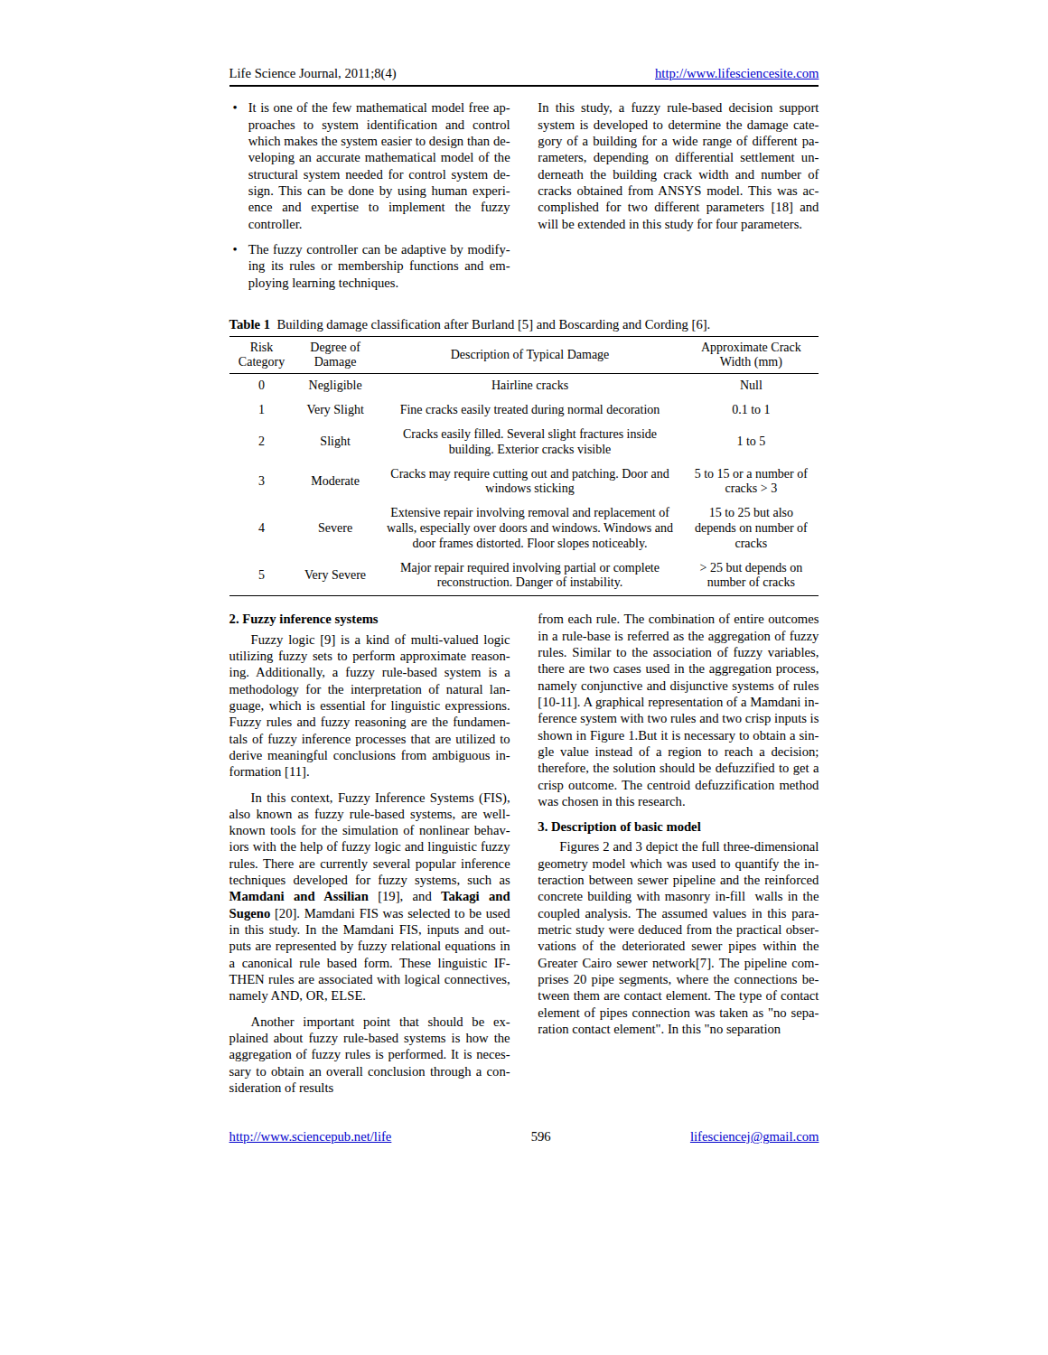Life Science Journal, 2011;8(4)
http://www.lifesciencesite.com
It is one of the few mathematical model free approaches to system identification and control which makes the system easier to design than developing an accurate mathematical model of the structural system needed for control system design. This can be done by using human experience and expertise to implement the fuzzy controller.
The fuzzy controller can be adaptive by modifying its rules or membership functions and employing learning techniques.
In this study, a fuzzy rule-based decision support system is developed to determine the damage category of a building for a wide range of different parameters, depending on differential settlement underneath the building crack width and number of cracks obtained from ANSYS model. This was accomplished for two different parameters [18] and will be extended in this study for four parameters.
Table 1 Building damage classification after Burland [5] and Boscarding and Cording [6].
| Risk Category | Degree of Damage | Description of Typical Damage | Approximate Crack Width (mm) |
| --- | --- | --- | --- |
| 0 | Negligible | Hairline cracks | Null |
| 1 | Very Slight | Fine cracks easily treated during normal decoration | 0.1 to 1 |
| 2 | Slight | Cracks easily filled. Several slight fractures inside building. Exterior cracks visible | 1 to 5 |
| 3 | Moderate | Cracks may require cutting out and patching. Door and windows sticking | 5 to 15 or a number of cracks > 3 |
| 4 | Severe | Extensive repair involving removal and replacement of walls, especially over doors and windows. Windows and door frames distorted. Floor slopes noticeably. | 15 to 25 but also depends on number of cracks |
| 5 | Very Severe | Major repair required involving partial or complete reconstruction. Danger of instability. | > 25 but depends on number of cracks |
2. Fuzzy inference systems
Fuzzy logic [9] is a kind of multi-valued logic utilizing fuzzy sets to perform approximate reasoning. Additionally, a fuzzy rule-based system is a methodology for the interpretation of natural language, which is essential for linguistic expressions. Fuzzy rules and fuzzy reasoning are the fundamentals of fuzzy inference processes that are utilized to derive meaningful conclusions from ambiguous information [11].
In this context, Fuzzy Inference Systems (FIS), also known as fuzzy rule-based systems, are well-known tools for the simulation of nonlinear behaviors with the help of fuzzy logic and linguistic fuzzy rules. There are currently several popular inference techniques developed for fuzzy systems, such as Mamdani and Assilian [19], and Takagi and Sugeno [20]. Mamdani FIS was selected to be used in this study. In the Mamdani FIS, inputs and outputs are represented by fuzzy relational equations in a canonical rule based form. These linguistic IF-THEN rules are associated with logical connectives, namely AND, OR, ELSE.
Another important point that should be explained about fuzzy rule-based systems is how the aggregation of fuzzy rules is performed. It is necessary to obtain an overall conclusion through a consideration of results
from each rule. The combination of entire outcomes in a rule-base is referred as the aggregation of fuzzy rules. Similar to the association of fuzzy variables, there are two cases used in the aggregation process, namely conjunctive and disjunctive systems of rules [10-11]. A graphical representation of a Mamdani inference system with two rules and two crisp inputs is shown in Figure 1.But it is necessary to obtain a single value instead of a region to reach a decision; therefore, the solution should be defuzzified to get a crisp outcome. The centroid defuzzification method was chosen in this research.
3. Description of basic model
Figures 2 and 3 depict the full three-dimensional geometry model which was used to quantify the interaction between sewer pipeline and the reinforced concrete building with masonry in-fill walls in the coupled analysis. The assumed values in this parametric study were deduced from the practical observations of the deteriorated sewer pipes within the Greater Cairo sewer network[7]. The pipeline comprises 20 pipe segments, where the connections between them are contact element. The type of contact element of pipes connection was taken as "no separation contact element". In this "no separation
http://www.sciencepub.net/life
596
lifesciencej@gmail.com